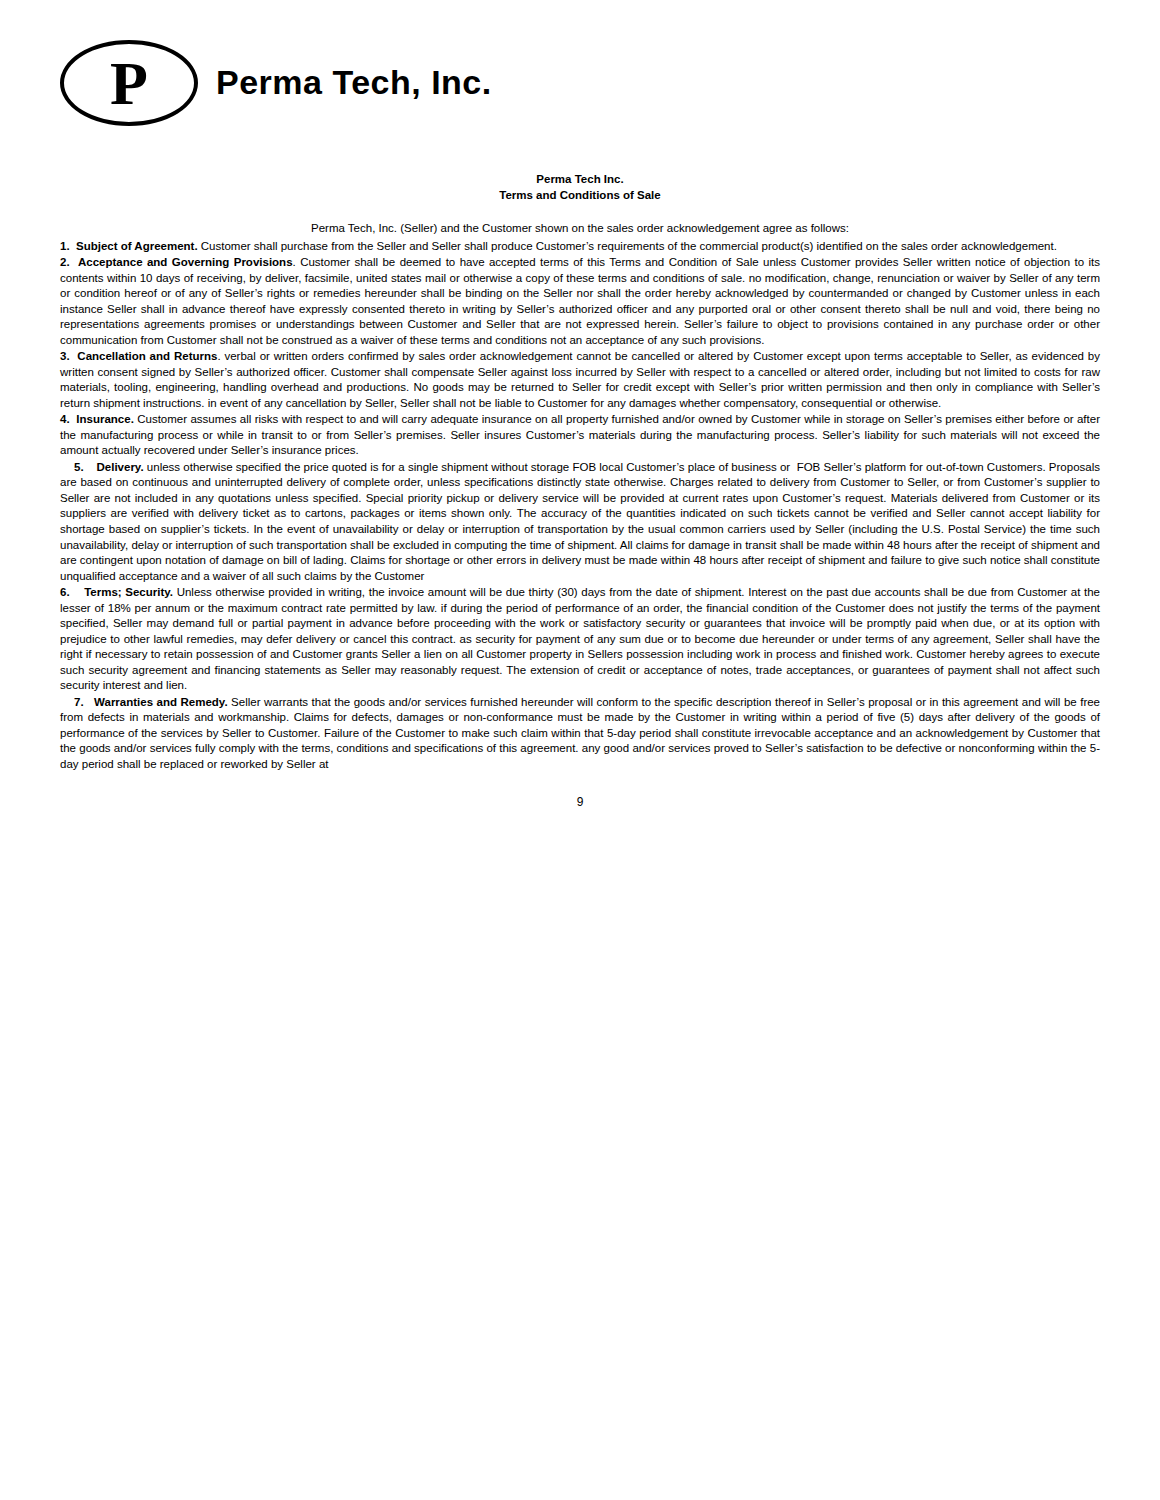P
Perma Tech, Inc.
Perma Tech Inc.
Terms and Conditions of Sale
Perma Tech, Inc. (Seller) and the Customer shown on the sales order acknowledgement agree as follows:
1. Subject of Agreement. Customer shall purchase from the Seller and Seller shall produce Customer’s requirements of the commercial product(s) identified on the sales order acknowledgement.
2. Acceptance and Governing Provisions. Customer shall be deemed to have accepted terms of this Terms and Condition of Sale unless Customer provides Seller written notice of objection to its contents within 10 days of receiving, by deliver, facsimile, united states mail or otherwise a copy of these terms and conditions of sale. no modification, change, renunciation or waiver by Seller of any term or condition hereof or of any of Seller’s rights or remedies hereunder shall be binding on the Seller nor shall the order hereby acknowledged by countermanded or changed by Customer unless in each instance Seller shall in advance thereof have expressly consented thereto in writing by Seller’s authorized officer and any purported oral or other consent thereto shall be null and void, there being no representations agreements promises or understandings between Customer and Seller that are not expressed herein. Seller’s failure to object to provisions contained in any purchase order or other communication from Customer shall not be construed as a waiver of these terms and conditions not an acceptance of any such provisions.
3. Cancellation and Returns. verbal or written orders confirmed by sales order acknowledgement cannot be cancelled or altered by Customer except upon terms acceptable to Seller, as evidenced by written consent signed by Seller’s authorized officer. Customer shall compensate Seller against loss incurred by Seller with respect to a cancelled or altered order, including but not limited to costs for raw materials, tooling, engineering, handling overhead and productions. No goods may be returned to Seller for credit except with Seller’s prior written permission and then only in compliance with Seller’s return shipment instructions. in event of any cancellation by Seller, Seller shall not be liable to Customer for any damages whether compensatory, consequential or otherwise.
4. Insurance. Customer assumes all risks with respect to and will carry adequate insurance on all property furnished and/or owned by Customer while in storage on Seller’s premises either before or after the manufacturing process or while in transit to or from Seller’s premises. Seller insures Customer’s materials during the manufacturing process. Seller’s liability for such materials will not exceed the amount actually recovered under Seller’s insurance prices.
5. Delivery. unless otherwise specified the price quoted is for a single shipment without storage FOB local Customer’s place of business or FOB Seller’s platform for out-of-town Customers. Proposals are based on continuous and uninterrupted delivery of complete order, unless specifications distinctly state otherwise. Charges related to delivery from Customer to Seller, or from Customer’s supplier to Seller are not included in any quotations unless specified. Special priority pickup or delivery service will be provided at current rates upon Customer’s request. Materials delivered from Customer or its suppliers are verified with delivery ticket as to cartons, packages or items shown only. The accuracy of the quantities indicated on such tickets cannot be verified and Seller cannot accept liability for shortage based on supplier’s tickets. In the event of unavailability or delay or interruption of transportation by the usual common carriers used by Seller (including the U.S. Postal Service) the time such unavailability, delay or interruption of such transportation shall be excluded in computing the time of shipment. All claims for damage in transit shall be made within 48 hours after the receipt of shipment and are contingent upon notation of damage on bill of lading. Claims for shortage or other errors in delivery must be made within 48 hours after receipt of shipment and failure to give such notice shall constitute unqualified acceptance and a waiver of all such claims by the Customer
6. Terms; Security. Unless otherwise provided in writing, the invoice amount will be due thirty (30) days from the date of shipment. Interest on the past due accounts shall be due from Customer at the lesser of 18% per annum or the maximum contract rate permitted by law. if during the period of performance of an order, the financial condition of the Customer does not justify the terms of the payment specified, Seller may demand full or partial payment in advance before proceeding with the work or satisfactory security or guarantees that invoice will be promptly paid when due, or at its option with prejudice to other lawful remedies, may defer delivery or cancel this contract. as security for payment of any sum due or to become due hereunder or under terms of any agreement, Seller shall have the right if necessary to retain possession of and Customer grants Seller a lien on all Customer property in Sellers possession including work in process and finished work. Customer hereby agrees to execute such security agreement and financing statements as Seller may reasonably request. The extension of credit or acceptance of notes, trade acceptances, or guarantees of payment shall not affect such security interest and lien.
7. Warranties and Remedy. Seller warrants that the goods and/or services furnished hereunder will conform to the specific description thereof in Seller’s proposal or in this agreement and will be free from defects in materials and workmanship. Claims for defects, damages or non-conformance must be made by the Customer in writing within a period of five (5) days after delivery of the goods of performance of the services by Seller to Customer. Failure of the Customer to make such claim within that 5-day period shall constitute irrevocable acceptance and an acknowledgement by Customer that the goods and/or services fully comply with the terms, conditions and specifications of this agreement. any good and/or services proved to Seller’s satisfaction to be defective or nonconforming within the 5-day period shall be replaced or reworked by Seller at
9